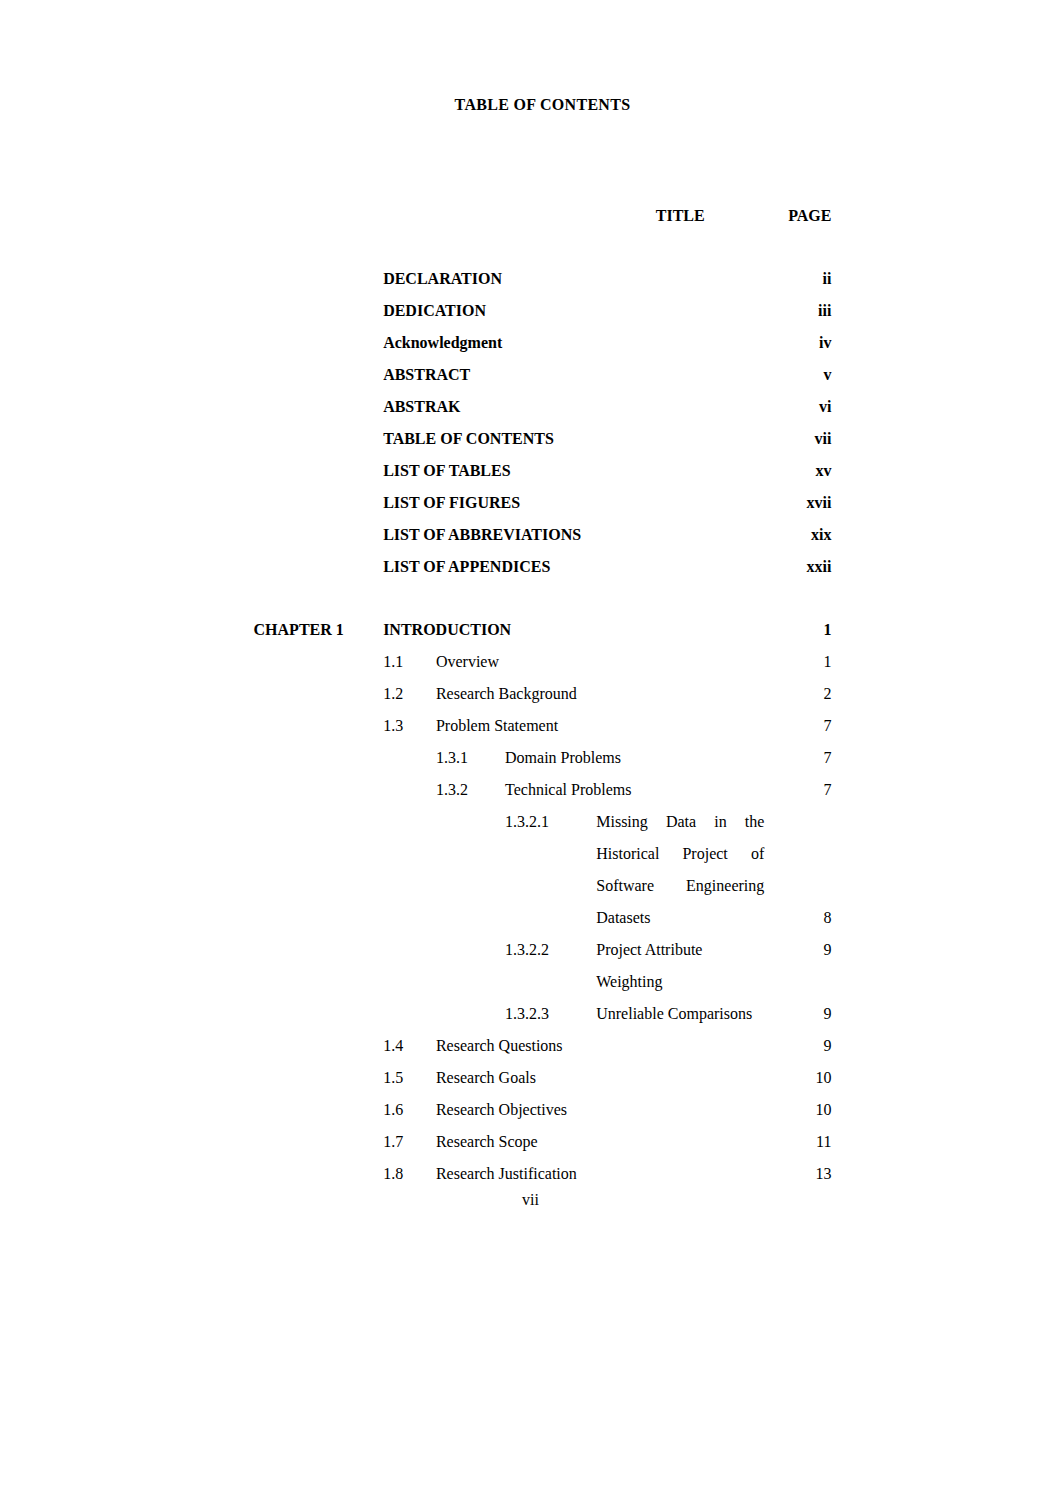TABLE OF CONTENTS
| | | | | TITLE | PAGE |
| | DECLARATION | ii |
| | DEDICATION | iii |
| | Acknowledgment | iv |
| | ABSTRACT | v |
| | ABSTRAK | vi |
| | TABLE OF CONTENTS | vii |
| | LIST OF TABLES | xv |
| | LIST OF FIGURES | xvii |
| | LIST OF ABBREVIATIONS | xix |
| | LIST OF APPENDICES | xxii |
| CHAPTER 1 | INTRODUCTION | 1 |
| | 1.1 | Overview | 1 |
| | 1.2 | Research Background | 2 |
| | 1.3 | Problem Statement | 7 |
| | | 1.3.1 | Domain Problems | 7 |
| | | 1.3.2 | Technical Problems | 7 |
| | | | 1.3.2.1 | Missing Data in the Historical Project of Software Engineering Datasets | 8 |
| | | | 1.3.2.2 | Project Attribute Weighting | 9 |
| | | | 1.3.2.3 | Unreliable Comparisons | 9 |
| | 1.4 | Research Questions | 9 |
| | 1.5 | Research Goals | 10 |
| | 1.6 | Research Objectives | 10 |
| | 1.7 | Research Scope | 11 |
| | 1.8 | Research Justification | 13 |
vii